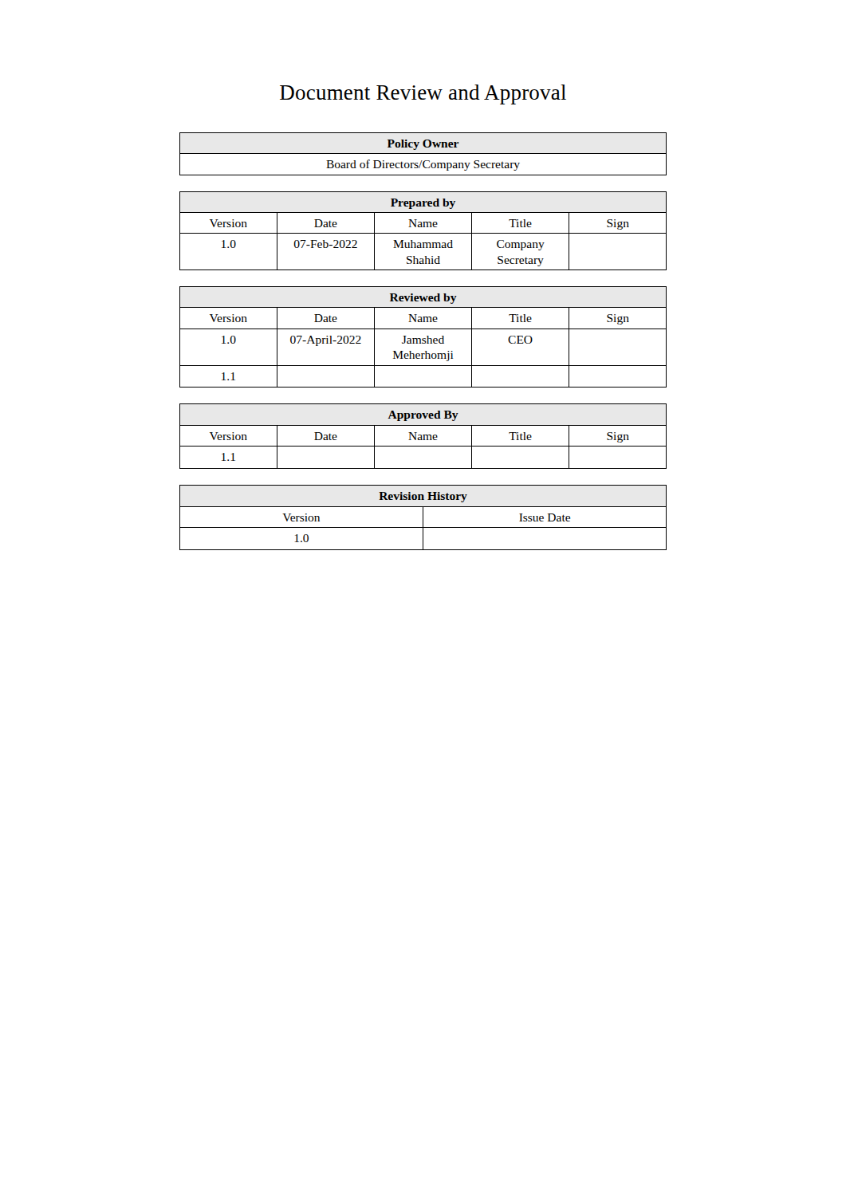Document Review and Approval
| Policy Owner |
| --- |
| Board of Directors/Company Secretary |
| Prepared by |
| --- |
| Version | Date | Name | Title | Sign |
| 1.0 | 07-Feb-2022 | Muhammad Shahid | Company Secretary | |
| Reviewed by |
| --- |
| Version | Date | Name | Title | Sign |
| 1.0 | 07-April-2022 | Jamshed Meherhomji | CEO | |
| 1.1 | | | | |
| Approved By |
| --- |
| Version | Date | Name | Title | Sign |
| 1.1 | | | | |
| Revision History |
| --- |
| Version | Issue Date |
| 1.0 | |